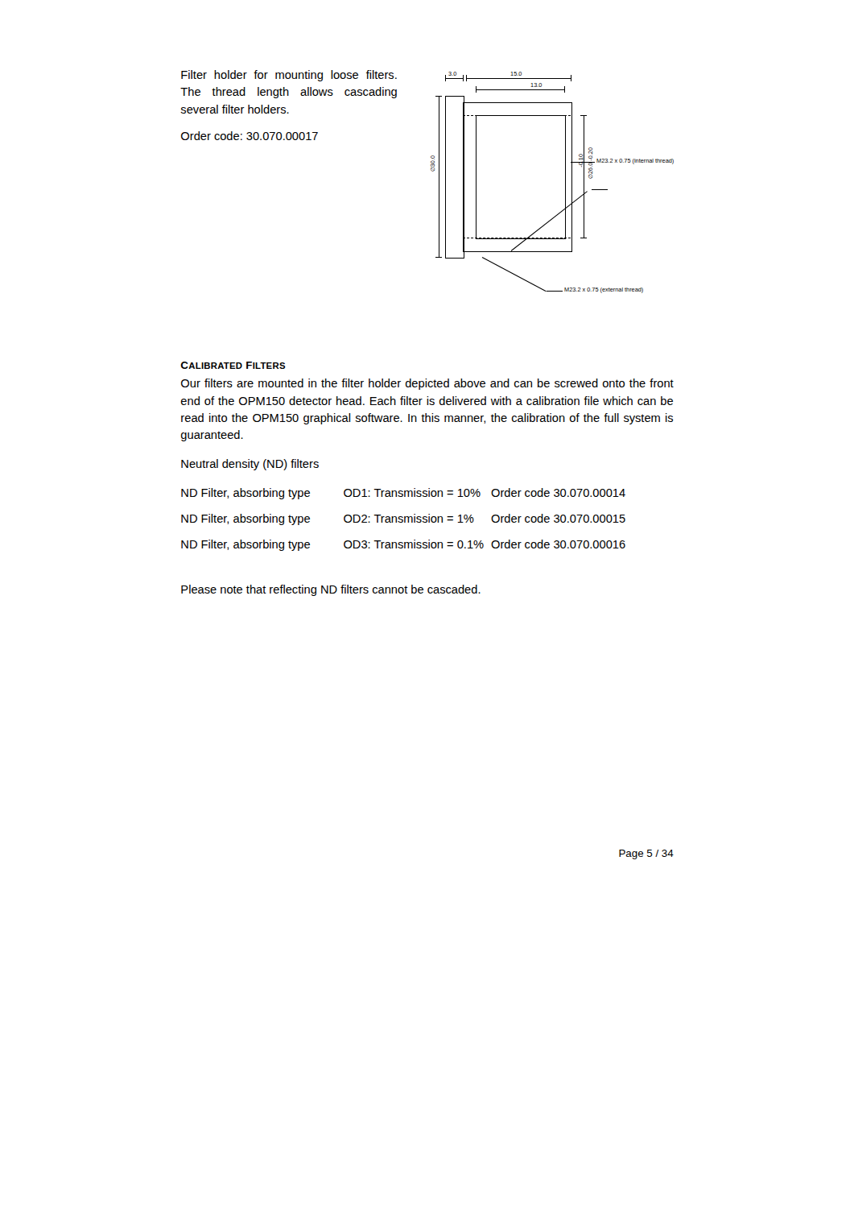Filter holder for mounting loose filters. The thread length allows cascading several filter holders.
Order code: 30.070.00017
3.0 15.0 13.0
∅30.0
∅26.0 -0.20 -0.10
M23.2 x 0.75 (internal thread)
M23.2 x 0.75 (external thread)
CALIBRATED FILTERS
Our filters are mounted in the filter holder depicted above and can be screwed onto the front end of the OPM150 detector head. Each filter is delivered with a calibration file which can be read into the OPM150 graphical software. In this manner, the calibration of the full system is guaranteed.
Neutral density (ND) filters
| ND Filter, absorbing type | OD1: Transmission = 10% | Order code 30.070.00014 |
| ND Filter, absorbing type | OD2: Transmission = 1% | Order code 30.070.00015 |
| ND Filter, absorbing type | OD3: Transmission = 0.1% | Order code 30.070.00016 |
Please note that reflecting ND filters cannot be cascaded.
Page 5 / 34